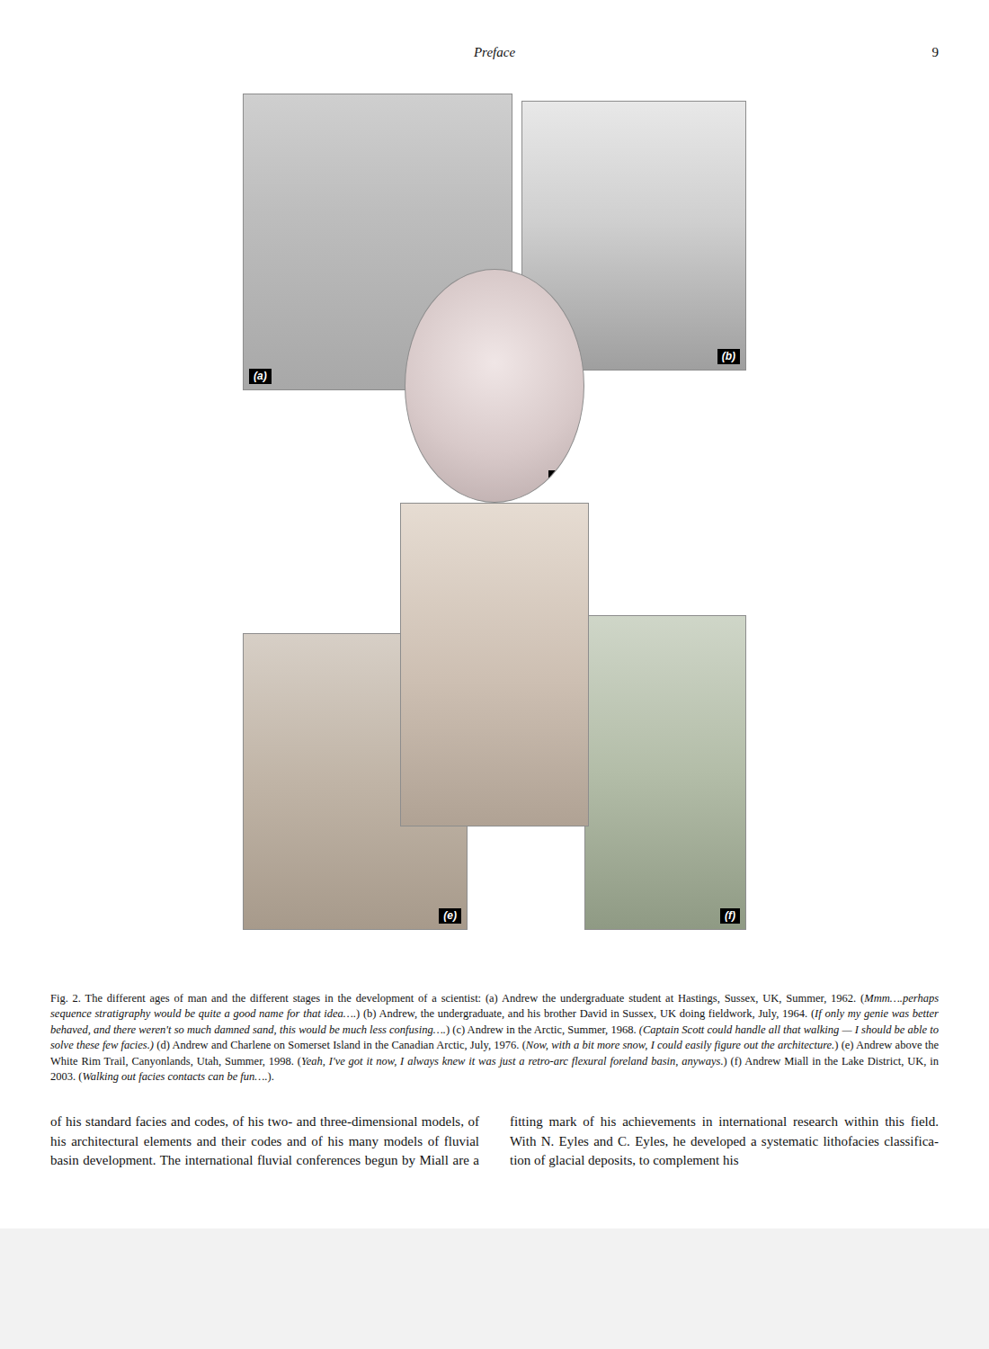Preface 9
(a)
(b)
(c)
(d)
(e)
(f)
Fig. 2. The different ages of man and the different stages in the development of a scientist: (a) Andrew the undergraduate student at Hastings, Sussex, UK, Summer, 1962. (Mmm….perhaps sequence stratigraphy would be quite a good name for that idea….) (b) Andrew, the undergraduate, and his brother David in Sussex, UK doing fieldwork, July, 1964. (If only my genie was better behaved, and there weren't so much damned sand, this would be much less confusing….) (c) Andrew in the Arctic, Summer, 1968. (Captain Scott could handle all that walking — I should be able to solve these few facies.) (d) Andrew and Charlene on Somerset Island in the Canadian Arctic, July, 1976. (Now, with a bit more snow, I could easily figure out the architecture.) (e) Andrew above the White Rim Trail, Canyonlands, Utah, Summer, 1998. (Yeah, I've got it now, I always knew it was just a retro-arc flexural foreland basin, anyways.) (f) Andrew Miall in the Lake District, UK, in 2003. (Walking out facies contacts can be fun….).
of his standard facies and codes, of his two- and three-dimensional models, of his architectural elements and their codes and of his many models of fluvial basin development. The international fluvial conferences begun by Miall are a fitting mark of his achievements in international research within this field. With N. Eyles and C. Eyles, he developed a systematic lithofacies classification of glacial deposits, to complement his